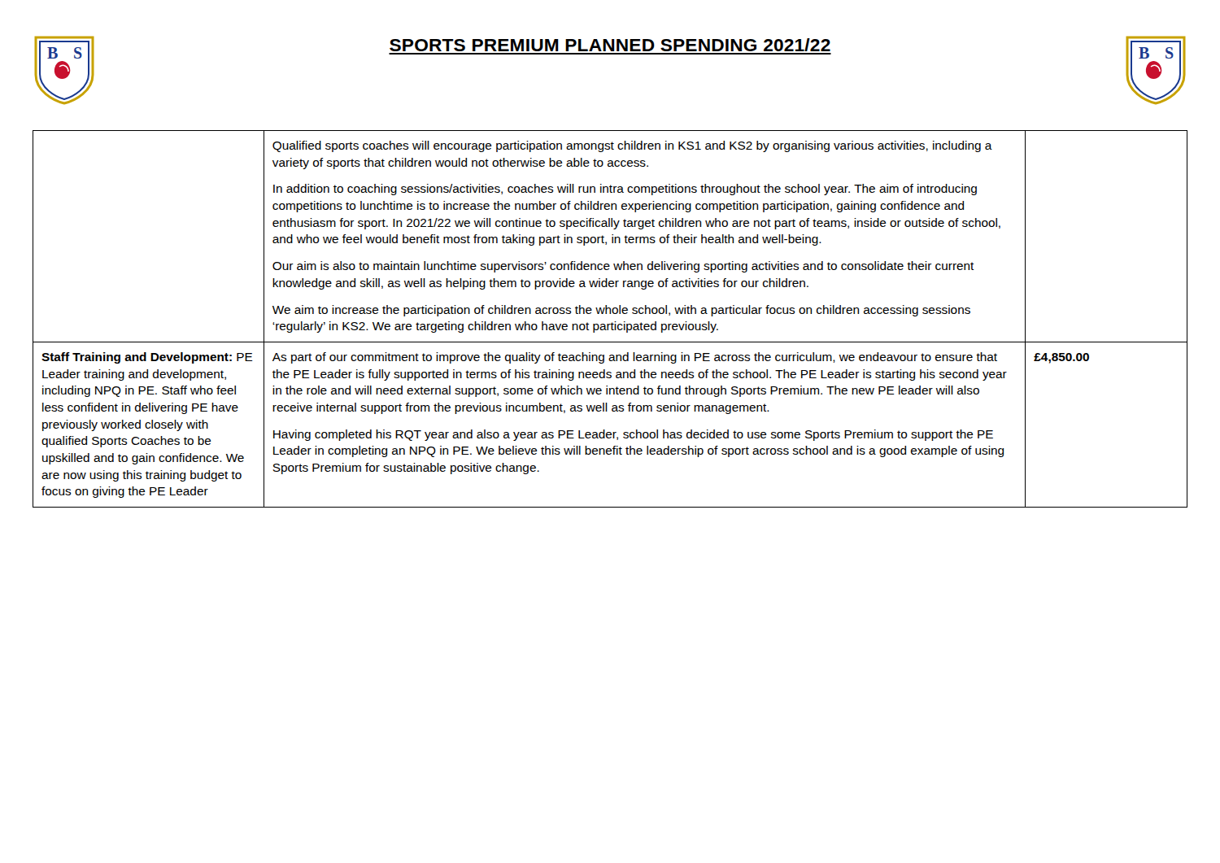B S
B S
SPORTS PREMIUM PLANNED SPENDING 2021/22
| | Qualified sports coaches will encourage participation amongst children in KS1 and KS2 by organising various activities, including a variety of sports that children would not otherwise be able to access. In addition to coaching sessions/activities, coaches will run intra competitions throughout the school year. The aim of introducing competitions to lunchtime is to increase the number of children experiencing competition participation, gaining confidence and enthusiasm for sport. In 2021/22 we will continue to specifically target children who are not part of teams, inside or outside of school, and who we feel would benefit most from taking part in sport, in terms of their health and well-being. Our aim is also to maintain lunchtime supervisors’ confidence when delivering sporting activities and to consolidate their current knowledge and skill, as well as helping them to provide a wider range of activities for our children. We aim to increase the participation of children across the whole school, with a particular focus on children accessing sessions ‘regularly’ in KS2. We are targeting children who have not participated previously. | |
| Staff Training and Development: PE Leader training and development, including NPQ in PE. Staff who feel less confident in delivering PE have previously worked closely with qualified Sports Coaches to be upskilled and to gain confidence. We are now using this training budget to focus on giving the PE Leader | As part of our commitment to improve the quality of teaching and learning in PE across the curriculum, we endeavour to ensure that the PE Leader is fully supported in terms of his training needs and the needs of the school. The PE Leader is starting his second year in the role and will need external support, some of which we intend to fund through Sports Premium. The new PE leader will also receive internal support from the previous incumbent, as well as from senior management. Having completed his RQT year and also a year as PE Leader, school has decided to use some Sports Premium to support the PE Leader in completing an NPQ in PE. We believe this will benefit the leadership of sport across school and is a good example of using Sports Premium for sustainable positive change. | £4,850.00 |